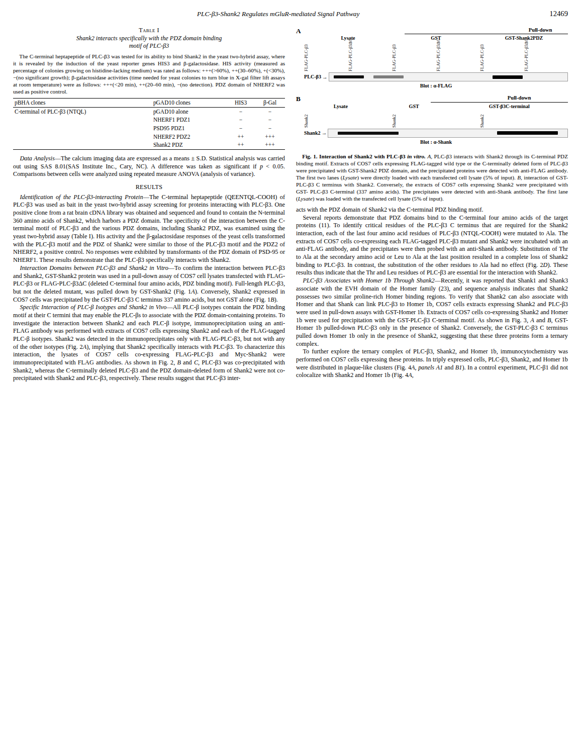PLC-β3-Shank2 Regulates mGluR-mediated Signal Pathway
12469
Table I
Shank2 interacts specifically with the PDZ domain binding
motif of PLC-β3
The C-terminal heptapeptide of PLC-β3 was tested for its ability to bind Shank2 in the yeast two-hybrid assay, where it is revealed by the induction of the yeast reporter genes HIS3 and β-galactosidase. HIS activity (measured as percentage of colonies growing on histidine-lacking medium) was rated as follows: +++(>60%), ++(30–60%), +(<30%), −(no significant growth); β-galactosidase activities (time needed for yeast colonies to turn blue in X-gal filter lift assays at room temperature) were as follows: +++(<20 min), ++(20–60 min), −(no detection). PDZ domain of NHERF2 was used as positive control.
| pBHA clones | pGAD10 clones | HIS3 | β-Gal |
| --- | --- | --- | --- |
| C-terminal of PLC-β3 (NTQL) | pGAD10 alone | − | − |
| | NHERF1 PDZ1 | − | − |
| | PSD95 PDZ1 | − | − |
| | NHERF2 PDZ2 | ++ | +++ |
| | Shank2 PDZ | ++ | +++ |
Data Analysis—The calcium imaging data are expressed as a means ± S.D. Statistical analysis was carried out using SAS 8.01(SAS Institute Inc., Cary, NC). A difference was taken as significant if p < 0.05. Comparisons between cells were analyzed using repeated measure ANOVA (analysis of variance).
RESULTS
Identification of the PLC-β3-interacting Protein—The C-terminal heptapeptide (QEENTQL-COOH) of PLC-β3 was used as bait in the yeast two-hybrid assay screening for proteins interacting with PLC-β3. One positive clone from a rat brain cDNA library was obtained and sequenced and found to contain the N-terminal 360 amino acids of Shank2, which harbors a PDZ domain. The specificity of the interaction between the C-terminal motif of PLC-β3 and the various PDZ domains, including Shank2 PDZ, was examined using the yeast two-hybrid assay (Table I). His activity and the β-galactosidase responses of the yeast cells transformed with the PLC-β3 motif and the PDZ of Shank2 were similar to those of the PLC-β3 motif and the PDZ2 of NHERF2, a positive control. No responses were exhibited by transformants of the PDZ domain of PSD-95 or NHERF1. These results demonstrate that the PLC-β3 specifically interacts with Shank2.
Interaction Domains between PLC-β3 and Shank2 in Vitro—To confirm the interaction between PLC-β3 and Shank2, GST-Shank2 protein was used in a pull-down assay of COS7 cell lysates transfected with FLAG-PLC-β3 or FLAG-PLC-β3ΔC (deleted C-terminal four amino acids, PDZ binding motif). Full-length PLC-β3, but not the deleted mutant, was pulled down by GST-Shank2 (Fig. 1A). Conversely, Shank2 expressed in COS7 cells was precipitated by the GST-PLC-β3 C terminus 337 amino acids, but not GST alone (Fig. 1B).
Specific Interaction of PLC-β Isotypes and Shank2 in Vivo—All PLC-β isotypes contain the PDZ binding motif at their C termini that may enable the PLC-βs to associate with the PDZ domain-containing proteins. To investigate the interaction between Shank2 and each PLC-β isotype, immunoprecipitation using an anti-FLAG antibody was performed with extracts of COS7 cells expressing Shank2 and each of the FLAG-tagged PLC-β isotypes. Shank2 was detected in the immunoprecipitates only with FLAG-PLC-β3, but not with any of the other isotypes (Fig. 2A), implying that Shank2 specifically interacts with PLC-β3. To characterize this interaction, the lysates of COS7 cells co-expressing FLAG-PLC-β3 and Myc-Shank2 were immunoprecipitated with FLAG antibodies. As shown in Fig. 2, B and C, PLC-β3 was co-precipitated with Shank2, whereas the C-terminally deleted PLC-β3 and the PDZ domain-deleted form of Shank2 were not co-precipitated with Shank2 and PLC-β3, respectively. These results suggest that PLC-β3 inter-
A
Pull-down
Lysate GST GST-Shank2PDZ
FLAG-PLC-β3 FLAG-PLC-β3ΔC FLAG-PLC-β3 FLAG-PLC-β3ΔC FLAG-PLC-β3 FLAG-PLC-β3ΔC
PLC-β3 →
Blot : α-FLAG
B
Pull-down
Lysate GST GST-β3C-terminal
Shank2 Shank2 Shank2
Shank2 →
Blot : α-Shank
Fig. 1. Interaction of Shank2 with PLC-β3 in vitro. A, PLC-β3 interacts with Shank2 through its C-terminal PDZ binding motif. Extracts of COS7 cells expressing FLAG-tagged wild type or the C-terminally deleted form of PLC-β3 were precipitated with GST-Shank2 PDZ domain, and the precipitated proteins were detected with anti-FLAG antibody. The first two lanes (Lysate) were directly loaded with each transfected cell lysate (5% of input). B, interaction of GST-PLC-β3 C terminus with Shank2. Conversely, the extracts of COS7 cells expressing Shank2 were precipitated with GST- PLC-β3 C-terminal (337 amino acids). The precipitates were detected with anti-Shank antibody. The first lane (Lysate) was loaded with the transfected cell lysate (5% of input).
acts with the PDZ domain of Shank2 via the C-terminal PDZ binding motif.
Several reports demonstrate that PDZ domains bind to the C-terminal four amino acids of the target proteins (11). To identify critical residues of the PLC-β3 C terminus that are required for the Shank2 interaction, each of the last four amino acid residues of PLC-β3 (NTQL-COOH) were mutated to Ala. The extracts of COS7 cells co-expressing each FLAG-tagged PLC-β3 mutant and Shank2 were incubated with an anti-FLAG antibody, and the precipitates were then probed with an anti-Shank antibody. Substitution of Thr to Ala at the secondary amino acid or Leu to Ala at the last position resulted in a complete loss of Shank2 binding to PLC-β3. In contrast, the substitution of the other residues to Ala had no effect (Fig. 2D). These results thus indicate that the Thr and Leu residues of PLC-β3 are essential for the interaction with Shank2.
PLC-β3 Associates with Homer 1b Through Shank2—Recently, it was reported that Shank1 and Shank3 associate with the EVH domain of the Homer family (23), and sequence analysis indicates that Shank2 possesses two similar proline-rich Homer binding regions. To verify that Shank2 can also associate with Homer and that Shank can link PLC-β3 to Homer 1b, COS7 cells extracts expressing Shank2 and PLC-β3 were used in pull-down assays with GST-Homer 1b. Extracts of COS7 cells co-expressing Shank2 and Homer 1b were used for precipitation with the GST-PLC-β3 C-terminal motif. As shown in Fig. 3, A and B, GST-Homer 1b pulled-down PLC-β3 only in the presence of Shank2. Conversely, the GST-PLC-β3 C terminus pulled down Homer 1b only in the presence of Shank2, suggesting that these three proteins form a ternary complex.
To further explore the ternary complex of PLC-β3, Shank2, and Homer 1b, immunocytochemistry was performed on COS7 cells expressing these proteins. In triply expressed cells, PLC-β3, Shank2, and Homer 1b were distributed in plaque-like clusters (Fig. 4A, panels A1 and B1). In a control experiment, PLC-β1 did not colocalize with Shank2 and Homer 1b (Fig. 4A,